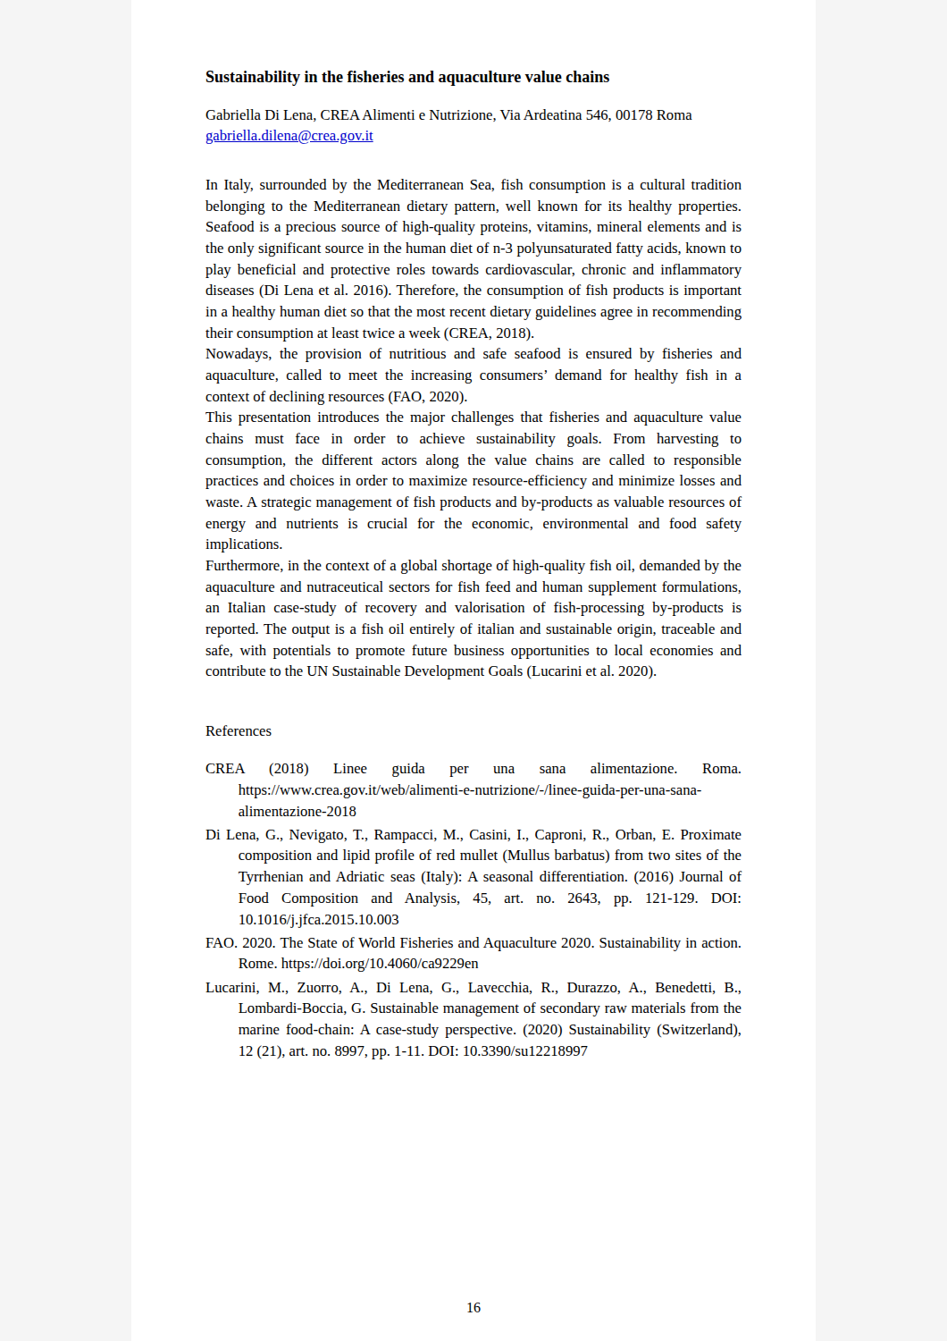Sustainability in the fisheries and aquaculture value chains
Gabriella Di Lena, CREA Alimenti e Nutrizione, Via Ardeatina 546, 00178 Roma
gabriella.dilena@crea.gov.it
In Italy, surrounded by the Mediterranean Sea, fish consumption is a cultural tradition belonging to the Mediterranean dietary pattern, well known for its healthy properties. Seafood is a precious source of high-quality proteins, vitamins, mineral elements and is the only significant source in the human diet of n-3 polyunsaturated fatty acids, known to play beneficial and protective roles towards cardiovascular, chronic and inflammatory diseases (Di Lena et al. 2016). Therefore, the consumption of fish products is important in a healthy human diet so that the most recent dietary guidelines agree in recommending their consumption at least twice a week (CREA, 2018).
Nowadays, the provision of nutritious and safe seafood is ensured by fisheries and aquaculture, called to meet the increasing consumers’ demand for healthy fish in a context of declining resources (FAO, 2020).
This presentation introduces the major challenges that fisheries and aquaculture value chains must face in order to achieve sustainability goals. From harvesting to consumption, the different actors along the value chains are called to responsible practices and choices in order to maximize resource-efficiency and minimize losses and waste. A strategic management of fish products and by-products as valuable resources of energy and nutrients is crucial for the economic, environmental and food safety implications.
Furthermore, in the context of a global shortage of high-quality fish oil, demanded by the aquaculture and nutraceutical sectors for fish feed and human supplement formulations, an Italian case-study of recovery and valorisation of fish-processing by-products is reported. The output is a fish oil entirely of italian and sustainable origin, traceable and safe, with potentials to promote future business opportunities to local economies and contribute to the UN Sustainable Development Goals (Lucarini et al. 2020).
References
CREA (2018) Linee guida per una sana alimentazione. Roma. https://www.crea.gov.it/web/alimenti-e-nutrizione/-/linee-guida-per-una-sana-alimentazione-2018
Di Lena, G., Nevigato, T., Rampacci, M., Casini, I., Caproni, R., Orban, E. Proximate composition and lipid profile of red mullet (Mullus barbatus) from two sites of the Tyrrhenian and Adriatic seas (Italy): A seasonal differentiation. (2016) Journal of Food Composition and Analysis, 45, art. no. 2643, pp. 121-129. DOI: 10.1016/j.jfca.2015.10.003
FAO. 2020. The State of World Fisheries and Aquaculture 2020. Sustainability in action. Rome. https://doi.org/10.4060/ca9229en
Lucarini, M., Zuorro, A., Di Lena, G., Lavecchia, R., Durazzo, A., Benedetti, B., Lombardi-Boccia, G. Sustainable management of secondary raw materials from the marine food-chain: A case-study perspective. (2020) Sustainability (Switzerland), 12 (21), art. no. 8997, pp. 1-11. DOI: 10.3390/su12218997
16